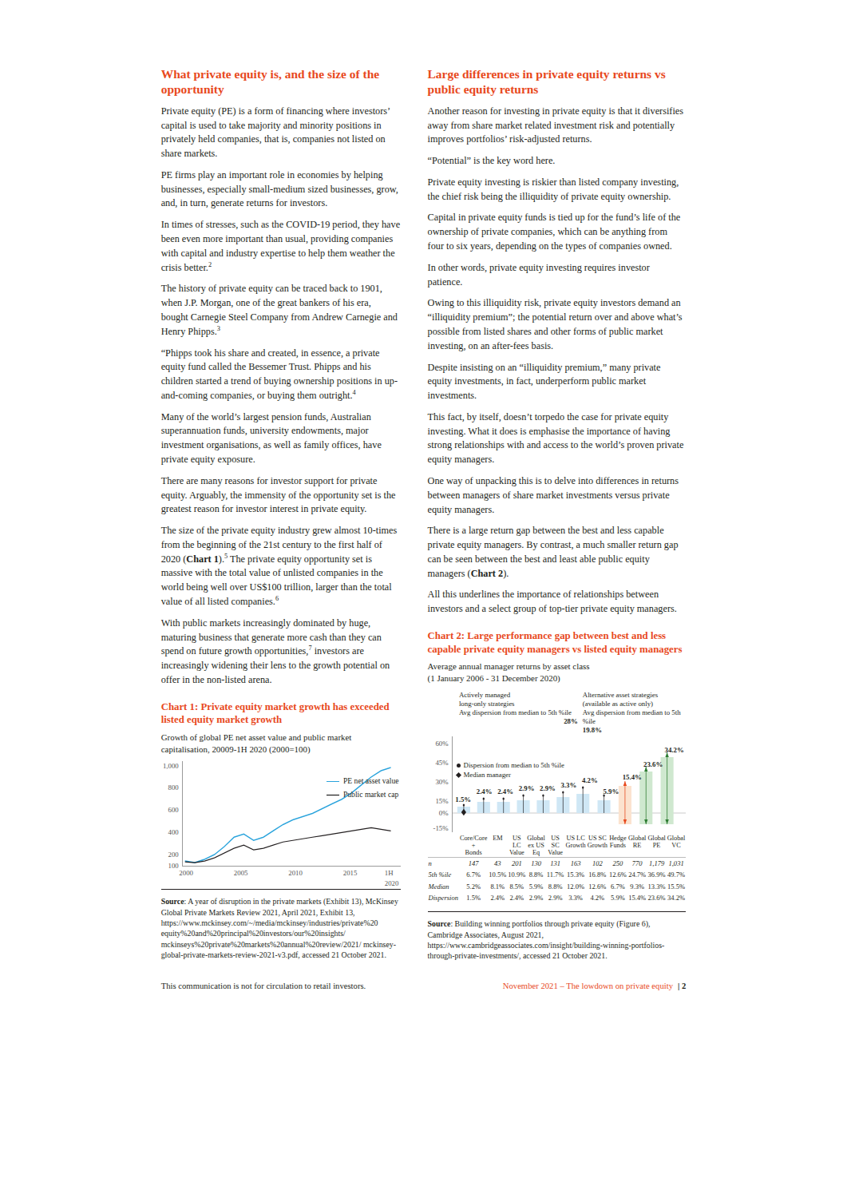What private equity is, and the size of the opportunity
Private equity (PE) is a form of financing where investors’ capital is used to take majority and minority positions in privately held companies, that is, companies not listed on share markets.
PE firms play an important role in economies by helping businesses, especially small-medium sized businesses, grow, and, in turn, generate returns for investors.
In times of stresses, such as the COVID-19 period, they have been even more important than usual, providing companies with capital and industry expertise to help them weather the crisis better.2
The history of private equity can be traced back to 1901, when J.P. Morgan, one of the great bankers of his era, bought Carnegie Steel Company from Andrew Carnegie and Henry Phipps.3
“Phipps took his share and created, in essence, a private equity fund called the Bessemer Trust. Phipps and his children started a trend of buying ownership positions in up-and-coming companies, or buying them outright.4
Many of the world’s largest pension funds, Australian superannuation funds, university endowments, major investment organisations, as well as family offices, have private equity exposure.
There are many reasons for investor support for private equity. Arguably, the immensity of the opportunity set is the greatest reason for investor interest in private equity.
The size of the private equity industry grew almost 10-times from the beginning of the 21st century to the first half of 2020 (Chart 1).5 The private equity opportunity set is massive with the total value of unlisted companies in the world being well over US$100 trillion, larger than the total value of all listed companies.6
With public markets increasingly dominated by huge, maturing business that generate more cash than they can spend on future growth opportunities,7 investors are increasingly widening their lens to the growth potential on offer in the non-listed arena.
Chart 1: Private equity market growth has exceeded listed equity market growth
Growth of global PE net asset value and public market capitalisation, 20009-1H 2020 (2000=100)
1,000 800 600 400 200 100
PE net asset value
Public market cap
2000 2005 2010 2015 1H
2020
Source: A year of disruption in the private markets (Exhibit 13), McKinsey Global Private Markets Review 2021, April 2021, Exhibit 13, https://www.mckinsey.com/~/media/mckinsey/industries/private%20 equity%20and%20principal%20investors/our%20insights/ mckinseys%20private%20markets%20annual%20review/2021/ mckinsey-global-private-markets-review-2021-v3.pdf, accessed 21 October 2021.
Large differences in private equity returns vs public equity returns
Another reason for investing in private equity is that it diversifies away from share market related investment risk and potentially improves portfolios’ risk-adjusted returns.
“Potential” is the key word here.
Private equity investing is riskier than listed company investing, the chief risk being the illiquidity of private equity ownership.
Capital in private equity funds is tied up for the fund’s life of the ownership of private companies, which can be anything from four to six years, depending on the types of companies owned.
In other words, private equity investing requires investor patience.
Owing to this illiquidity risk, private equity investors demand an “illiquidity premium”; the potential return over and above what’s possible from listed shares and other forms of public market investing, on an after-fees basis.
Despite insisting on an “illiquidity premium,” many private equity investments, in fact, underperform public market investments.
This fact, by itself, doesn’t torpedo the case for private equity investing. What it does is emphasise the importance of having strong relationships with and access to the world’s proven private equity managers.
One way of unpacking this is to delve into differences in returns between managers of share market investments versus private equity managers.
There is a large return gap between the best and less capable private equity managers. By contrast, a much smaller return gap can be seen between the best and least able public equity managers (Chart 2).
All this underlines the importance of relationships between investors and a select group of top-tier private equity managers.
Chart 2: Large performance gap between best and less capable private equity managers vs listed equity managers
Average annual manager returns by asset class
(1 January 2006 - 31 December 2020)
Actively managed
long-only strategies
Avg dispersion from median to 5th %ile
28%
Alternative asset strategies
(available as active only)
Avg dispersion from median to 5th %ile
19.8%
60% 45% 30% 15% 0% -15%
Dispersion from median to 5th %ile
Median manager
1.5%
2.4%
2.4%
2.9%
2.9%
3.3%
4.2%
5.9%
15.4%
23.6%
34.2%
| | Core/Core + Bonds | EM | US LC Value | Global ex US Eq | US SC Value | US LC Growth | US SC Growth | Hedge Funds | Global RE | Global PE | Global VC |
| n | 147 | 43 | 201 | 130 | 131 | 163 | 102 | 250 | 770 | 1,179 | 1,031 |
| 5th %ile | 6.7% | 10.5% | 10.9% | 8.8% | 11.7% | 15.3% | 16.8% | 12.6% | 24.7% | 36.9% | 49.7% |
| Median | 5.2% | 8.1% | 8.5% | 5.9% | 8.8% | 12.0% | 12.6% | 6.7% | 9.3% | 13.3% | 15.5% |
| Dispersion | 1.5% | 2.4% | 2.4% | 2.9% | 2.9% | 3.3% | 4.2% | 5.9% | 15.4% | 23.6% | 34.2% |
Source: Building winning portfolios through private equity (Figure 6), Cambridge Associates, August 2021, https://www.cambridgeassociates.com/insight/building-winning-portfolios-through-private-investments/, accessed 21 October 2021.
This communication is not for circulation to retail investors.
November 2021 – The lowdown on private equity| 2